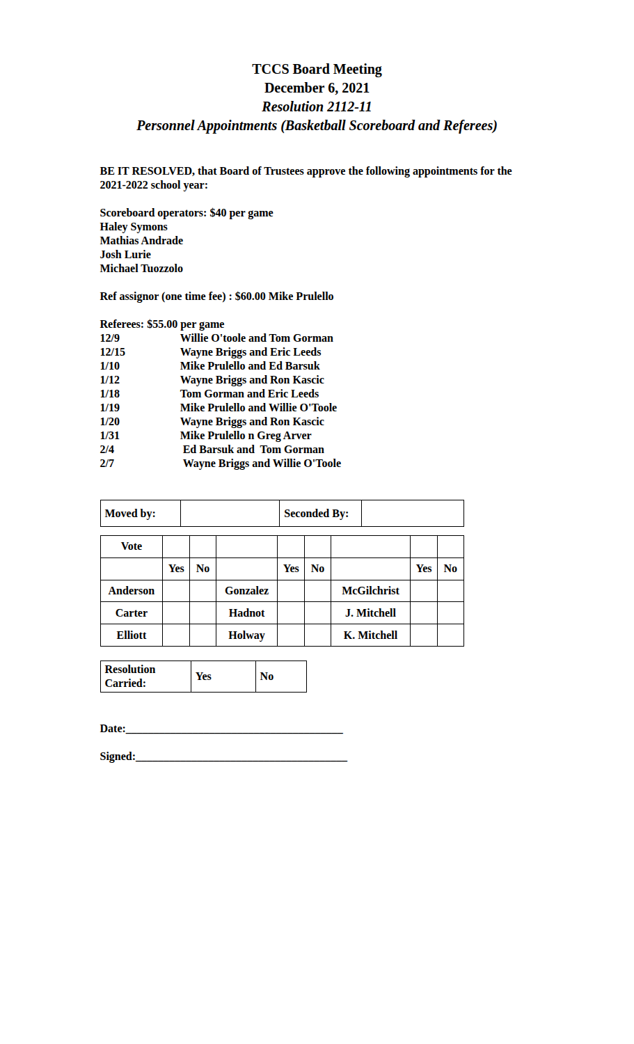TCCS Board Meeting
December 6, 2021
Resolution 2112-11
Personnel Appointments (Basketball Scoreboard and Referees)
BE IT RESOLVED, that Board of Trustees approve the following appointments for the 2021-2022 school year:
Scoreboard operators: $40 per game
Haley Symons
Mathias Andrade
Josh Lurie
Michael Tuozzolo
Ref assignor (one time fee) : $60.00 Mike Prulello
Referees: $55.00 per game
| 12/9 | Willie O'toole and Tom Gorman |
| 12/15 | Wayne Briggs and Eric Leeds |
| 1/10 | Mike Prulello and Ed Barsuk |
| 1/12 | Wayne Briggs and Ron Kascic |
| 1/18 | Tom Gorman and Eric Leeds |
| 1/19 | Mike Prulello and Willie O'Toole |
| 1/20 | Wayne Briggs and Ron Kascic |
| 1/31 | Mike Prulello n Greg Arver |
| 2/4 | Ed Barsuk and Tom Gorman |
| 2/7 | Wayne Briggs and Willie O'Toole |
| Moved by: | | Seconded By: | |
| Vote | | | | | | | | |
| | Yes | No | | Yes | No | | Yes | No |
| Anderson | | | Gonzalez | | | McGilchrist | | |
| Carter | | | Hadnot | | | J. Mitchell | | |
| Elliott | | | Holway | | | K. Mitchell | | |
| Resolution Carried: | Yes | No |
Date:_______________________________________
Signed:______________________________________